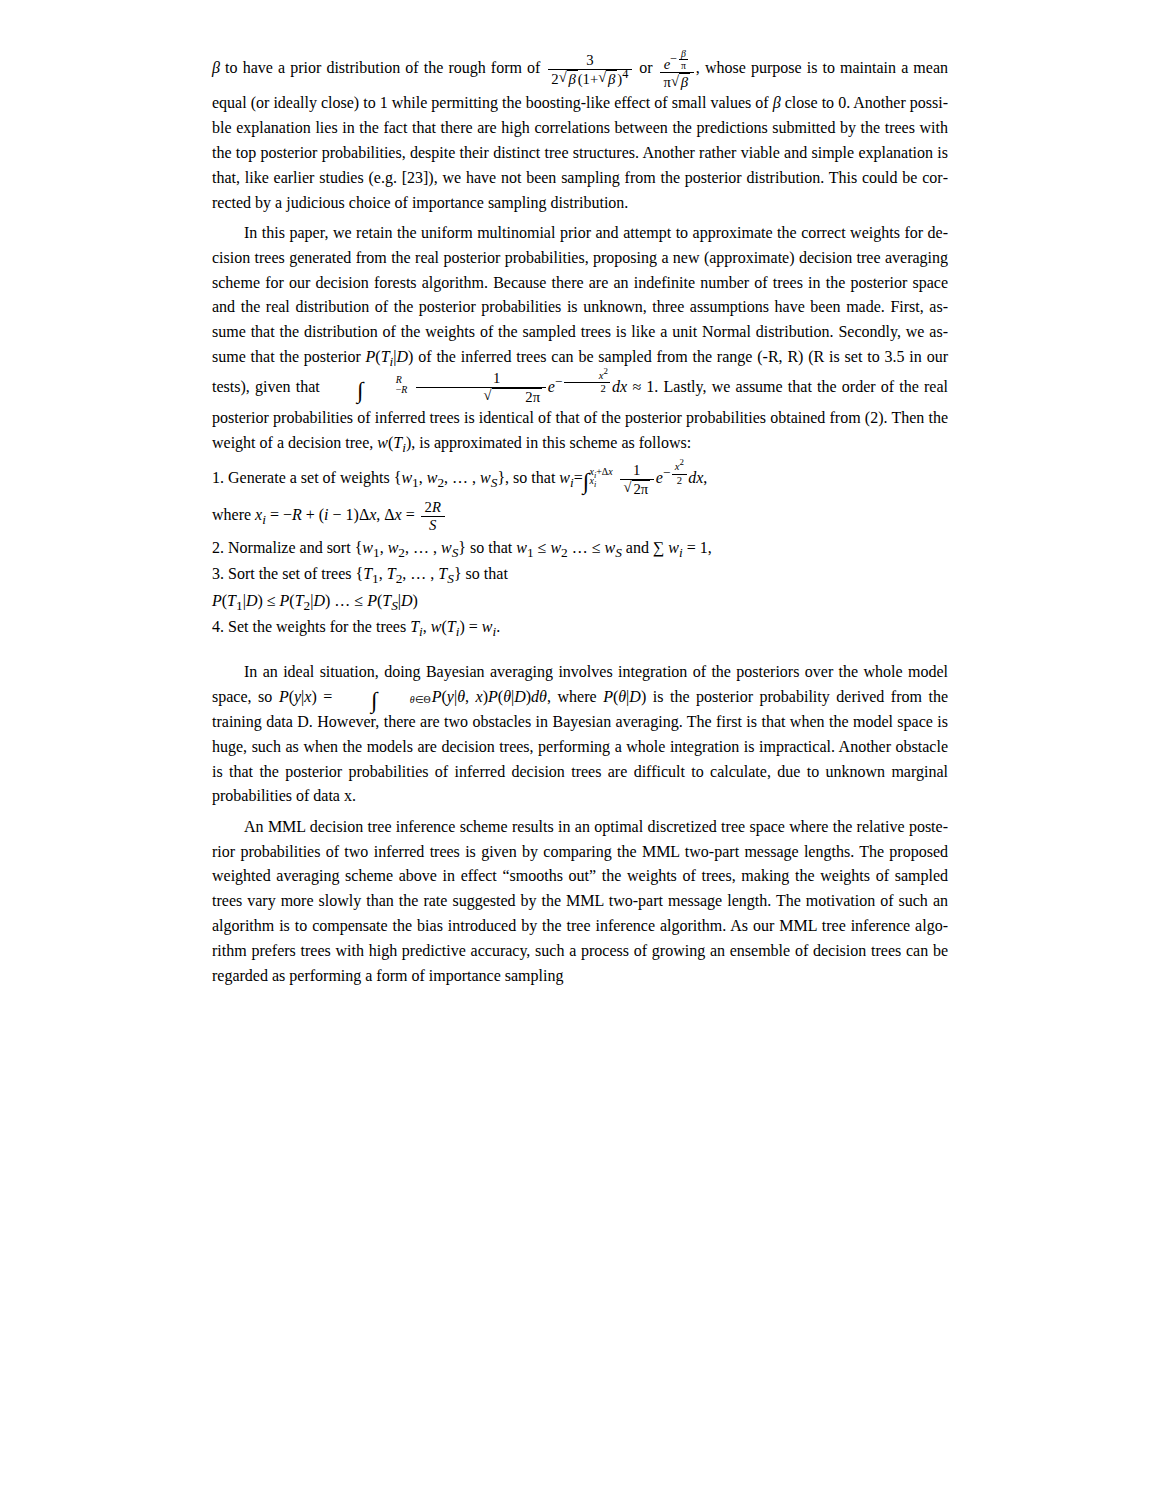β to have a prior distribution of the rough form of 32β(1+β)4 or e−βπ πβ, whose purpose is to maintain a mean equal (or ideally close) to 1 while permitting the boosting-like effect of small values of β close to 0. Another possible explanation lies in the fact that there are high correlations between the predictions submitted by the trees with the top posterior probabilities, despite their distinct tree structures. Another rather viable and simple explanation is that, like earlier studies (e.g. [23]), we have not been sampling from the posterior distribution. This could be corrected by a judicious choice of importance sampling distribution.
In this paper, we retain the uniform multinomial prior and attempt to approximate the correct weights for decision trees generated from the real posterior probabilities, proposing a new (approximate) decision tree averaging scheme for our decision forests algorithm. Because there are an indefinite number of trees in the posterior space and the real distribution of the posterior probabilities is unknown, three assumptions have been made. First, assume that the distribution of the weights of the sampled trees is like a unit Normal distribution. Secondly, we assume that the posterior P(Ti|D) of the inferred trees can be sampled from the range (-R, R) (R is set to 3.5 in our tests), given that ∫R−R 12π e−x22dx ≈ 1. Lastly, we assume that the order of the real posterior probabilities of inferred trees is identical of that of the posterior probabilities obtained from (2). Then the weight of a decision tree, w(Ti), is approximated in this scheme as follows:
1. Generate a set of weights {w1, w2, … , wS}, so that wi=∫xi+Δx xi 12π e−x22dx,
where xi = −R + (i − 1)Δx, Δx = 2R S
2. Normalize and sort {w1, w2, … , wS} so that w1 ≤ w2 … ≤ wS and ∑ wi = 1,
3. Sort the set of trees {T1, T2, … , TS} so that
P(T1|D) ≤ P(T2|D) … ≤ P(TS|D)
4. Set the weights for the trees Ti, w(Ti) = wi.
In an ideal situation, doing Bayesian averaging involves integration of the posteriors over the whole model space, so P(y|x) = ∫ θ∈Θ P(y|θ, x)P(θ|D)dθ, where P(θ|D) is the posterior probability derived from the training data D. However, there are two obstacles in Bayesian averaging. The first is that when the model space is huge, such as when the models are decision trees, performing a whole integration is impractical. Another obstacle is that the posterior probabilities of inferred decision trees are difficult to calculate, due to unknown marginal probabilities of data x.
An MML decision tree inference scheme results in an optimal discretized tree space where the relative posterior probabilities of two inferred trees is given by comparing the MML two-part message lengths. The proposed weighted averaging scheme above in effect “smooths out” the weights of trees, making the weights of sampled trees vary more slowly than the rate suggested by the MML two-part message length. The motivation of such an algorithm is to compensate the bias introduced by the tree inference algorithm. As our MML tree inference algorithm prefers trees with high predictive accuracy, such a process of growing an ensemble of decision trees can be regarded as performing a form of importance sampling